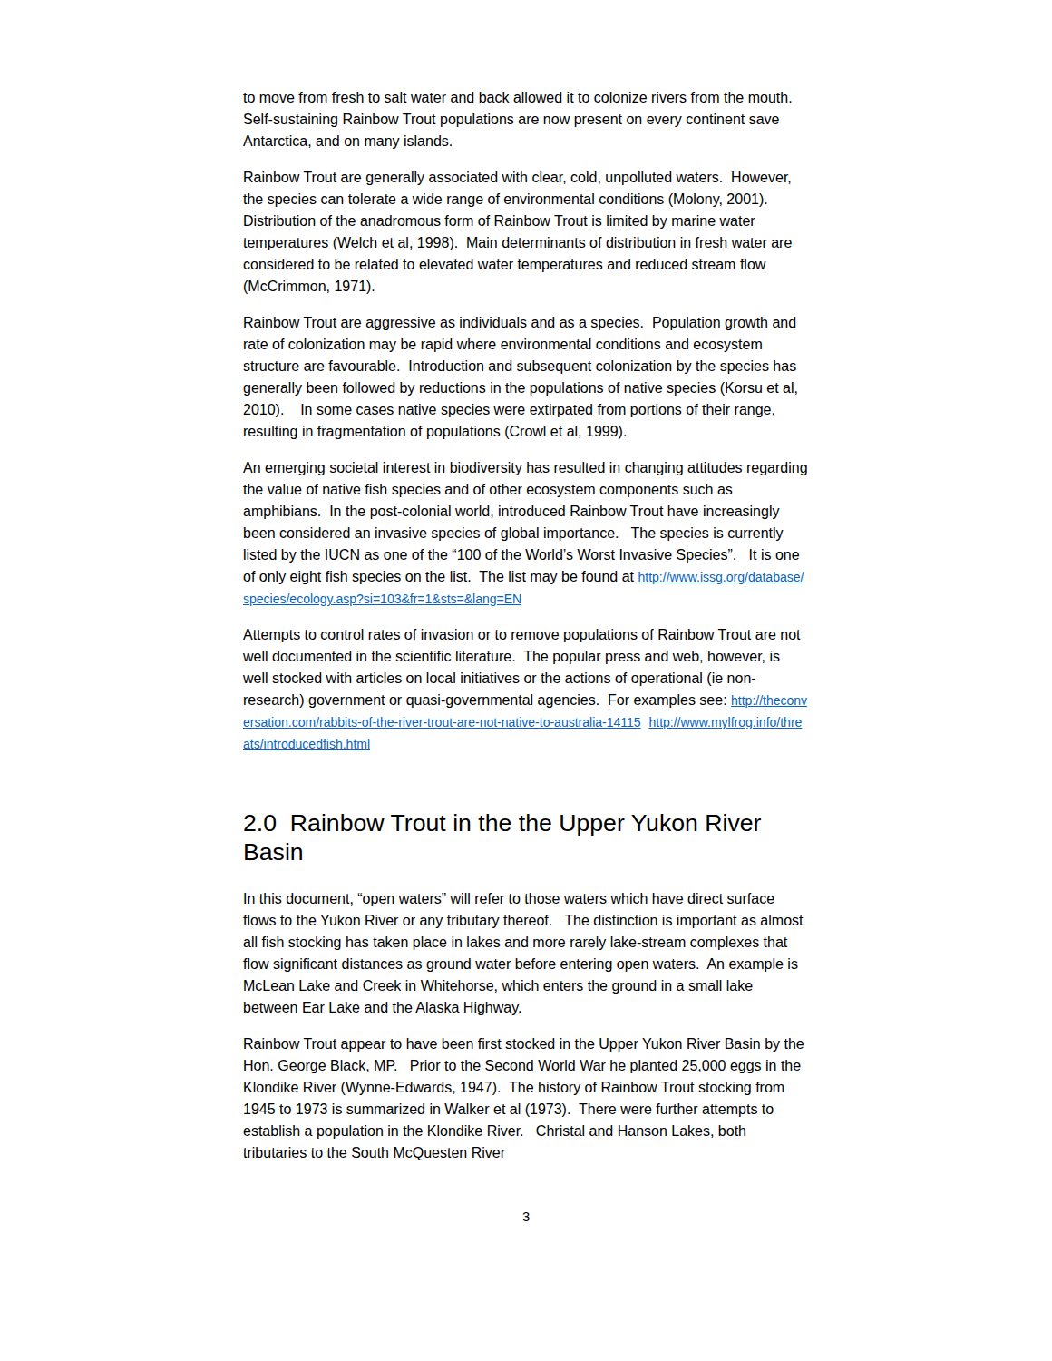to move from fresh to salt water and back allowed it to colonize rivers from the mouth. Self-sustaining Rainbow Trout populations are now present on every continent save Antarctica, and on many islands.
Rainbow Trout are generally associated with clear, cold, unpolluted waters. However, the species can tolerate a wide range of environmental conditions (Molony, 2001). Distribution of the anadromous form of Rainbow Trout is limited by marine water temperatures (Welch et al, 1998). Main determinants of distribution in fresh water are considered to be related to elevated water temperatures and reduced stream flow (McCrimmon, 1971).
Rainbow Trout are aggressive as individuals and as a species. Population growth and rate of colonization may be rapid where environmental conditions and ecosystem structure are favourable. Introduction and subsequent colonization by the species has generally been followed by reductions in the populations of native species (Korsu et al, 2010). In some cases native species were extirpated from portions of their range, resulting in fragmentation of populations (Crowl et al, 1999).
An emerging societal interest in biodiversity has resulted in changing attitudes regarding the value of native fish species and of other ecosystem components such as amphibians. In the post-colonial world, introduced Rainbow Trout have increasingly been considered an invasive species of global importance. The species is currently listed by the IUCN as one of the “100 of the World’s Worst Invasive Species”. It is one of only eight fish species on the list. The list may be found at http://www.issg.org/database/species/ecology.asp?si=103&fr=1&sts=&lang=EN
Attempts to control rates of invasion or to remove populations of Rainbow Trout are not well documented in the scientific literature. The popular press and web, however, is well stocked with articles on local initiatives or the actions of operational (ie non-research) government or quasi-governmental agencies. For examples see: http://theconversation.com/rabbits-of-the-river-trout-are-not-native-to-australia-14115 http://www.mylfrog.info/threats/introducedfish.html
2.0 Rainbow Trout in the the Upper Yukon River Basin
In this document, “open waters” will refer to those waters which have direct surface flows to the Yukon River or any tributary thereof. The distinction is important as almost all fish stocking has taken place in lakes and more rarely lake-stream complexes that flow significant distances as ground water before entering open waters. An example is McLean Lake and Creek in Whitehorse, which enters the ground in a small lake between Ear Lake and the Alaska Highway.
Rainbow Trout appear to have been first stocked in the Upper Yukon River Basin by the Hon. George Black, MP. Prior to the Second World War he planted 25,000 eggs in the Klondike River (Wynne-Edwards, 1947). The history of Rainbow Trout stocking from 1945 to 1973 is summarized in Walker et al (1973). There were further attempts to establish a population in the Klondike River. Christal and Hanson Lakes, both tributaries to the South McQuesten River
3